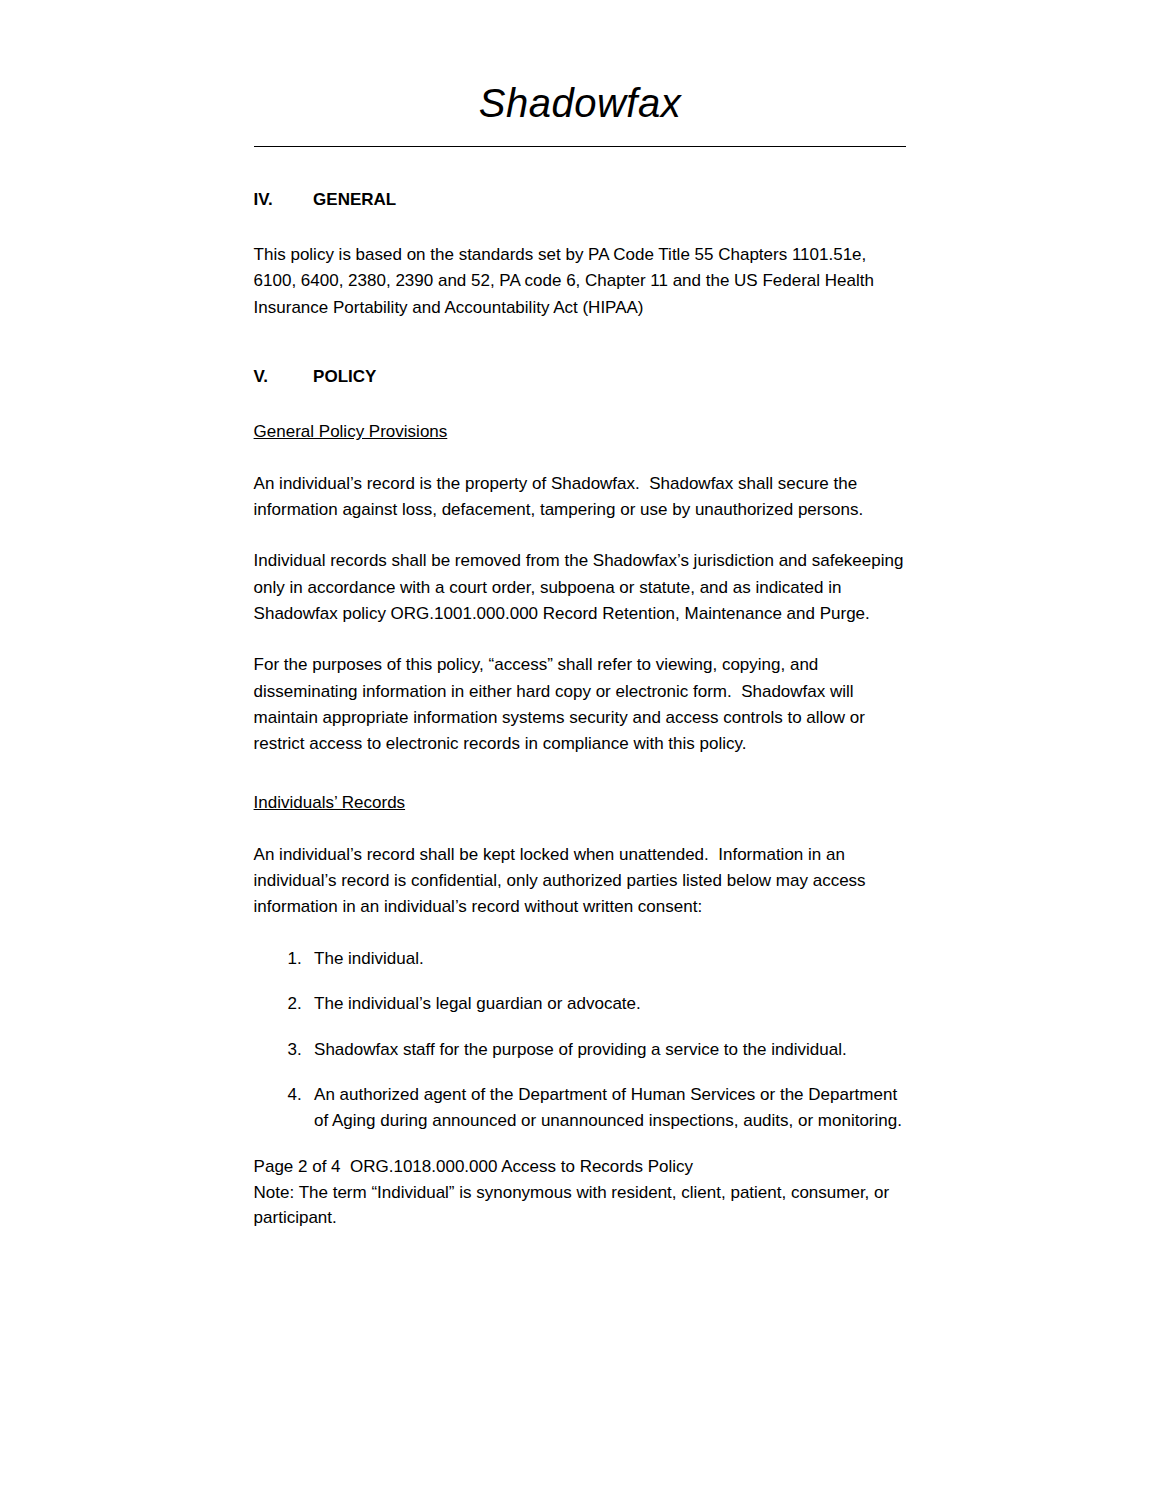Shadowfax
IV. GENERAL
This policy is based on the standards set by PA Code Title 55 Chapters 1101.51e, 6100, 6400, 2380, 2390 and 52, PA code 6, Chapter 11 and the US Federal Health Insurance Portability and Accountability Act (HIPAA)
V. POLICY
General Policy Provisions
An individual’s record is the property of Shadowfax. Shadowfax shall secure the information against loss, defacement, tampering or use by unauthorized persons.
Individual records shall be removed from the Shadowfax’s jurisdiction and safekeeping only in accordance with a court order, subpoena or statute, and as indicated in Shadowfax policy ORG.1001.000.000 Record Retention, Maintenance and Purge.
For the purposes of this policy, “access” shall refer to viewing, copying, and disseminating information in either hard copy or electronic form. Shadowfax will maintain appropriate information systems security and access controls to allow or restrict access to electronic records in compliance with this policy.
Individuals’ Records
An individual’s record shall be kept locked when unattended. Information in an individual’s record is confidential, only authorized parties listed below may access information in an individual’s record without written consent:
The individual.
The individual’s legal guardian or advocate.
Shadowfax staff for the purpose of providing a service to the individual.
An authorized agent of the Department of Human Services or the Department of Aging during announced or unannounced inspections, audits, or monitoring.
Page 2 of 4 ORG.1018.000.000 Access to Records Policy
Note: The term “Individual” is synonymous with resident, client, patient, consumer, or participant.